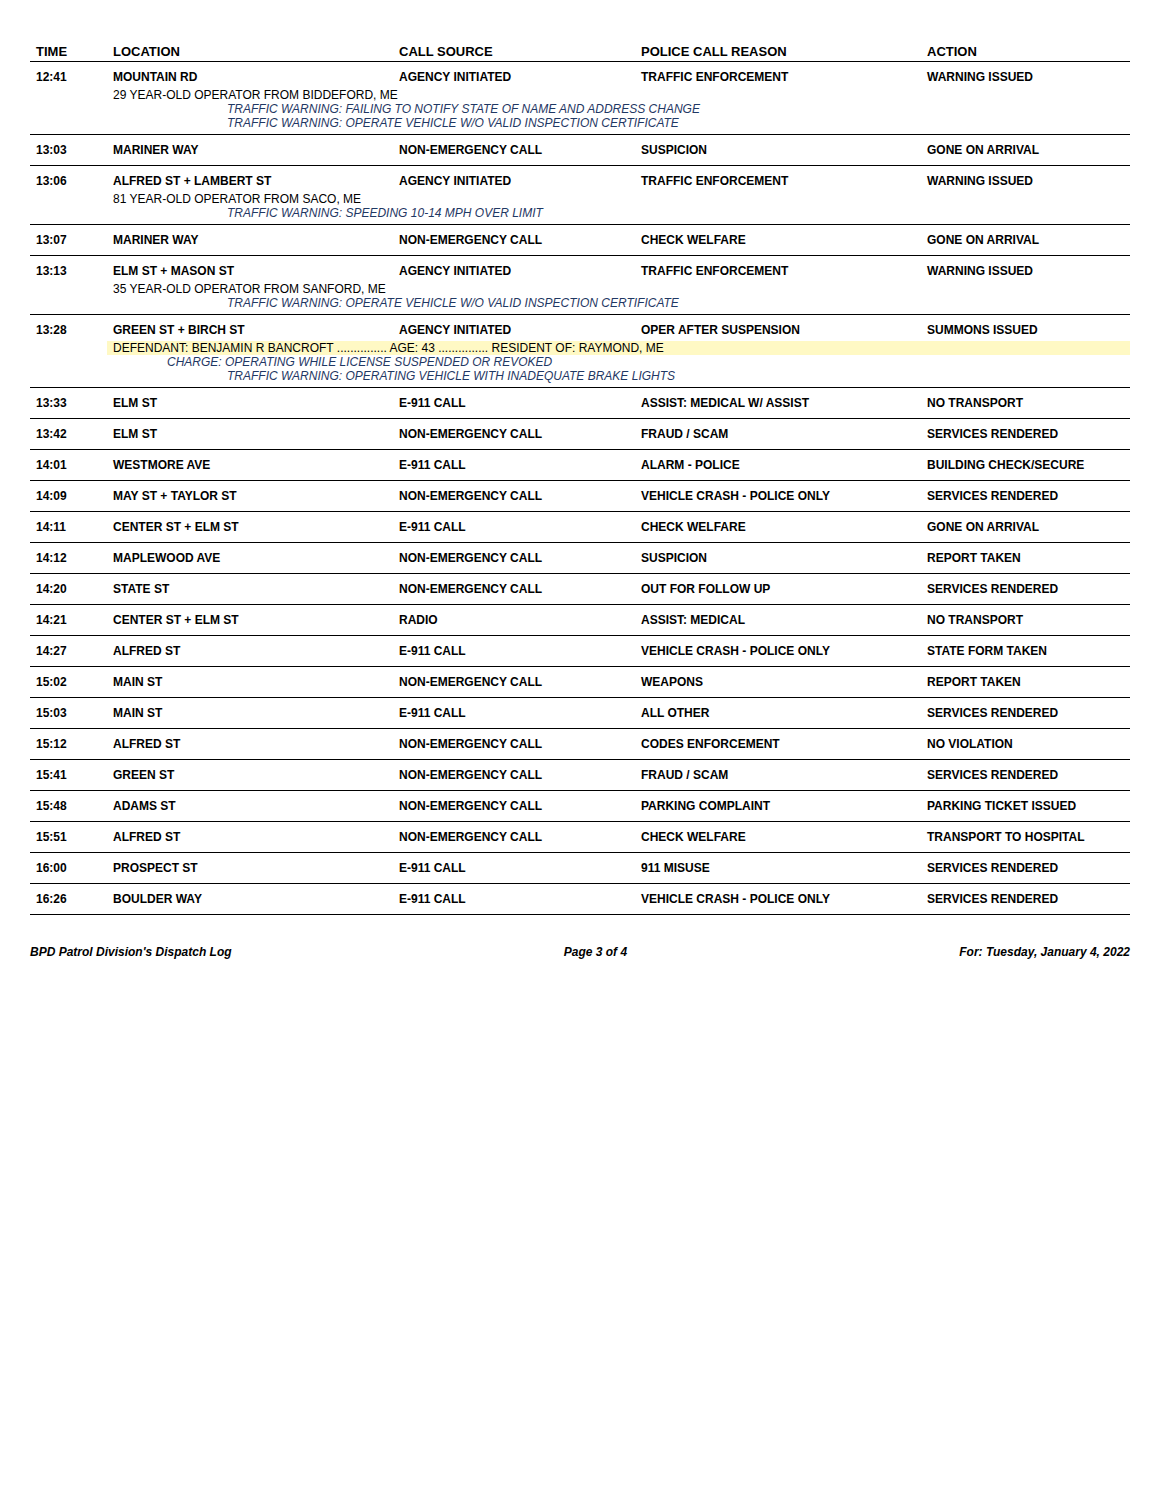| TIME | LOCATION | CALL SOURCE | POLICE CALL REASON | ACTION |
| --- | --- | --- | --- | --- |
| 12:41 | MOUNTAIN RD | AGENCY INITIATED | TRAFFIC ENFORCEMENT | WARNING ISSUED |
| | 29 YEAR-OLD OPERATOR FROM BIDDEFORD, ME |
| | TRAFFIC WARNING: FAILING TO NOTIFY STATE OF NAME AND ADDRESS CHANGE |
| | TRAFFIC WARNING: OPERATE VEHICLE W/O VALID INSPECTION CERTIFICATE |
| 13:03 | MARINER WAY | NON-EMERGENCY CALL | SUSPICION | GONE ON ARRIVAL |
| 13:06 | ALFRED ST + LAMBERT ST | AGENCY INITIATED | TRAFFIC ENFORCEMENT | WARNING ISSUED |
| | 81 YEAR-OLD OPERATOR FROM SACO, ME |
| | TRAFFIC WARNING: SPEEDING 10-14 MPH OVER LIMIT |
| 13:07 | MARINER WAY | NON-EMERGENCY CALL | CHECK WELFARE | GONE ON ARRIVAL |
| 13:13 | ELM ST + MASON ST | AGENCY INITIATED | TRAFFIC ENFORCEMENT | WARNING ISSUED |
| | 35 YEAR-OLD OPERATOR FROM SANFORD, ME |
| | TRAFFIC WARNING: OPERATE VEHICLE W/O VALID INSPECTION CERTIFICATE |
| 13:28 | GREEN ST + BIRCH ST | AGENCY INITIATED | OPER AFTER SUSPENSION | SUMMONS ISSUED |
| | DEFENDANT: BENJAMIN R BANCROFT ............... AGE: 43 ............... RESIDENT OF: RAYMOND, ME |
| | CHARGE: OPERATING WHILE LICENSE SUSPENDED OR REVOKED |
| | TRAFFIC WARNING: OPERATING VEHICLE WITH INADEQUATE BRAKE LIGHTS |
| 13:33 | ELM ST | E-911 CALL | ASSIST: MEDICAL W/ ASSIST | NO TRANSPORT |
| 13:42 | ELM ST | NON-EMERGENCY CALL | FRAUD / SCAM | SERVICES RENDERED |
| 14:01 | WESTMORE AVE | E-911 CALL | ALARM - POLICE | BUILDING CHECK/SECURE |
| 14:09 | MAY ST + TAYLOR ST | NON-EMERGENCY CALL | VEHICLE CRASH - POLICE ONLY | SERVICES RENDERED |
| 14:11 | CENTER ST + ELM ST | E-911 CALL | CHECK WELFARE | GONE ON ARRIVAL |
| 14:12 | MAPLEWOOD AVE | NON-EMERGENCY CALL | SUSPICION | REPORT TAKEN |
| 14:20 | STATE ST | NON-EMERGENCY CALL | OUT FOR FOLLOW UP | SERVICES RENDERED |
| 14:21 | CENTER ST + ELM ST | RADIO | ASSIST: MEDICAL | NO TRANSPORT |
| 14:27 | ALFRED ST | E-911 CALL | VEHICLE CRASH - POLICE ONLY | STATE FORM TAKEN |
| 15:02 | MAIN ST | NON-EMERGENCY CALL | WEAPONS | REPORT TAKEN |
| 15:03 | MAIN ST | E-911 CALL | ALL OTHER | SERVICES RENDERED |
| 15:12 | ALFRED ST | NON-EMERGENCY CALL | CODES ENFORCEMENT | NO VIOLATION |
| 15:41 | GREEN ST | NON-EMERGENCY CALL | FRAUD / SCAM | SERVICES RENDERED |
| 15:48 | ADAMS ST | NON-EMERGENCY CALL | PARKING COMPLAINT | PARKING TICKET ISSUED |
| 15:51 | ALFRED ST | NON-EMERGENCY CALL | CHECK WELFARE | TRANSPORT TO HOSPITAL |
| 16:00 | PROSPECT ST | E-911 CALL | 911 MISUSE | SERVICES RENDERED |
| 16:26 | BOULDER WAY | E-911 CALL | VEHICLE CRASH - POLICE ONLY | SERVICES RENDERED |
BPD Patrol Division's Dispatch Log Page 3 of 4 For: Tuesday, January 4, 2022